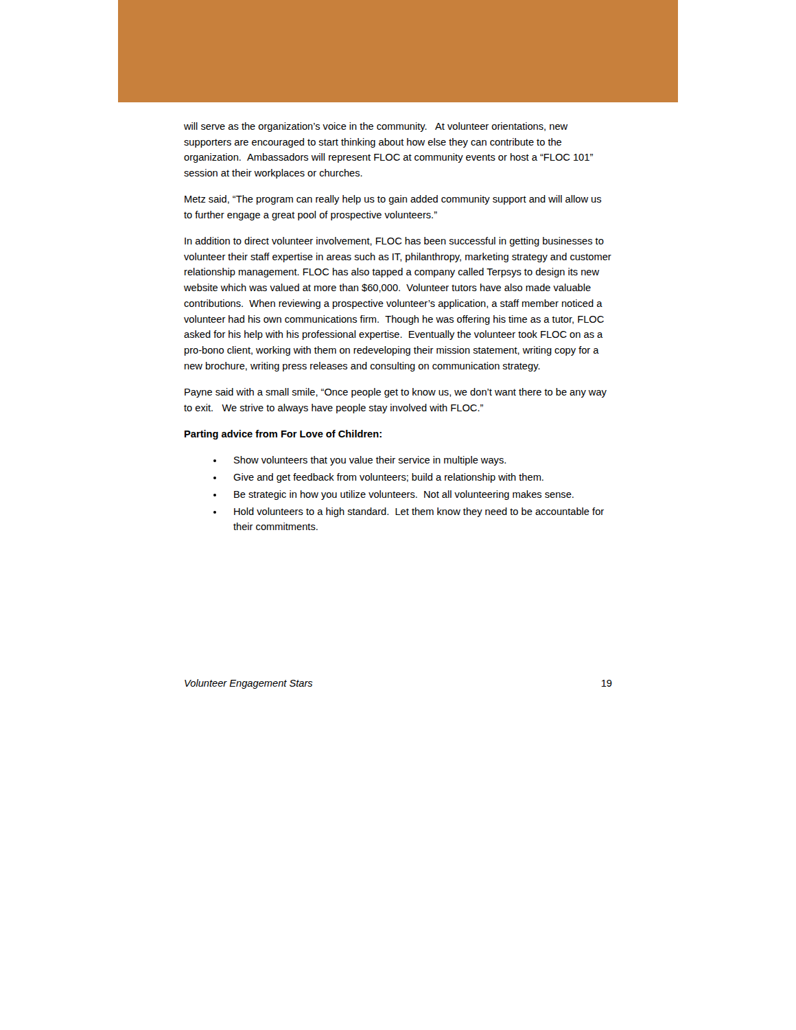will serve as the organization’s voice in the community. At volunteer orientations, new supporters are encouraged to start thinking about how else they can contribute to the organization. Ambassadors will represent FLOC at community events or host a “FLOC 101” session at their workplaces or churches.
Metz said, “The program can really help us to gain added community support and will allow us to further engage a great pool of prospective volunteers.”
In addition to direct volunteer involvement, FLOC has been successful in getting businesses to volunteer their staff expertise in areas such as IT, philanthropy, marketing strategy and customer relationship management. FLOC has also tapped a company called Terpsys to design its new website which was valued at more than $60,000. Volunteer tutors have also made valuable contributions. When reviewing a prospective volunteer’s application, a staff member noticed a volunteer had his own communications firm. Though he was offering his time as a tutor, FLOC asked for his help with his professional expertise. Eventually the volunteer took FLOC on as a pro-bono client, working with them on redeveloping their mission statement, writing copy for a new brochure, writing press releases and consulting on communication strategy.
Payne said with a small smile, “Once people get to know us, we don’t want there to be any way to exit. We strive to always have people stay involved with FLOC.”
Parting advice from For Love of Children:
Show volunteers that you value their service in multiple ways.
Give and get feedback from volunteers; build a relationship with them.
Be strategic in how you utilize volunteers. Not all volunteering makes sense.
Hold volunteers to a high standard. Let them know they need to be accountable for their commitments.
Volunteer Engagement Stars 19